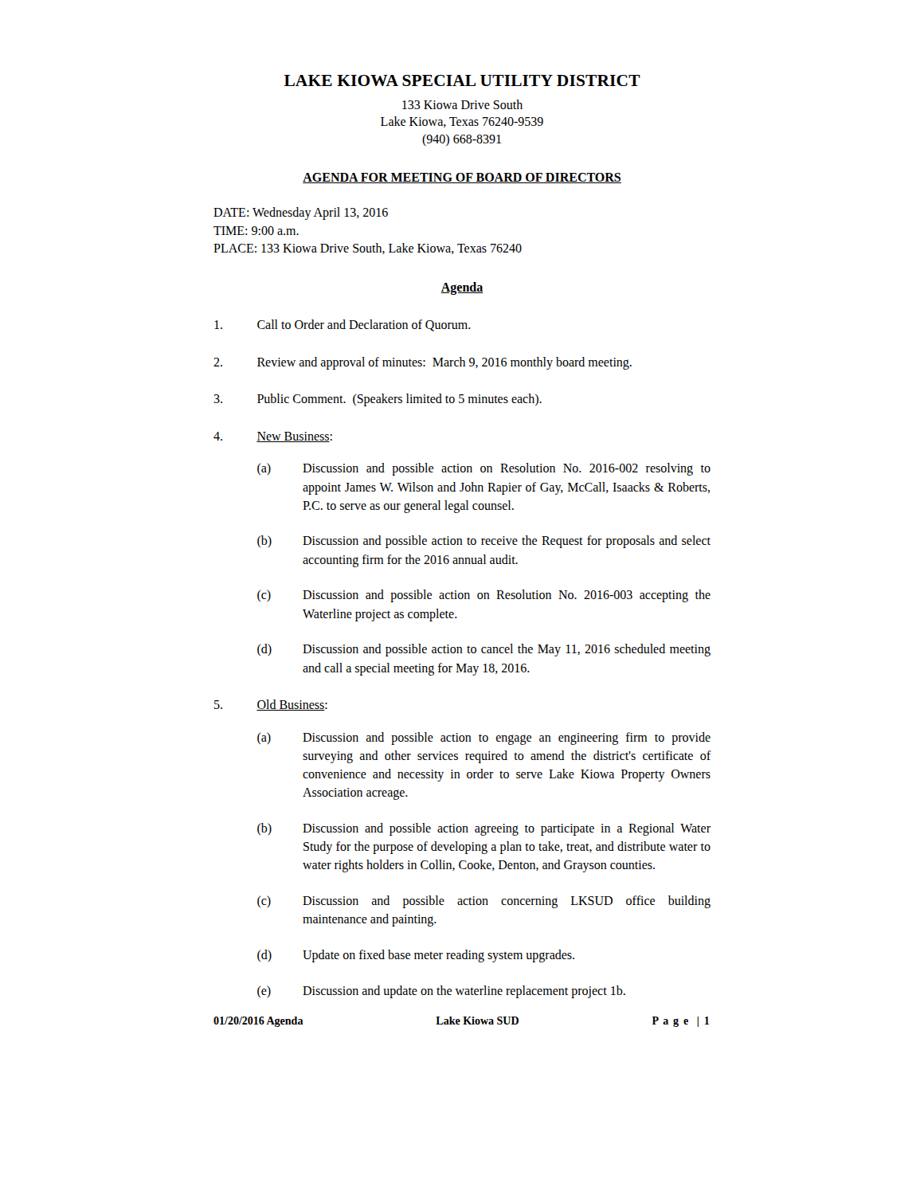LAKE KIOWA SPECIAL UTILITY DISTRICT
133 Kiowa Drive South
Lake Kiowa, Texas 76240-9539
(940) 668-8391
AGENDA FOR MEETING OF BOARD OF DIRECTORS
DATE: Wednesday April 13, 2016
TIME: 9:00 a.m.
PLACE: 133 Kiowa Drive South, Lake Kiowa, Texas 76240
Agenda
1. Call to Order and Declaration of Quorum.
2. Review and approval of minutes: March 9, 2016 monthly board meeting.
3. Public Comment. (Speakers limited to 5 minutes each).
4. New Business:
(a) Discussion and possible action on Resolution No. 2016-002 resolving to appoint James W. Wilson and John Rapier of Gay, McCall, Isaacks & Roberts, P.C. to serve as our general legal counsel.
(b) Discussion and possible action to receive the Request for proposals and select accounting firm for the 2016 annual audit.
(c) Discussion and possible action on Resolution No. 2016-003 accepting the Waterline project as complete.
(d) Discussion and possible action to cancel the May 11, 2016 scheduled meeting and call a special meeting for May 18, 2016.
5. Old Business:
(a) Discussion and possible action to engage an engineering firm to provide surveying and other services required to amend the district's certificate of convenience and necessity in order to serve Lake Kiowa Property Owners Association acreage.
(b) Discussion and possible action agreeing to participate in a Regional Water Study for the purpose of developing a plan to take, treat, and distribute water to water rights holders in Collin, Cooke, Denton, and Grayson counties.
(c) Discussion and possible action concerning LKSUD office building maintenance and painting.
(d) Update on fixed base meter reading system upgrades.
(e) Discussion and update on the waterline replacement project 1b.
01/20/2016 Agenda Lake Kiowa SUD P a g e | 1